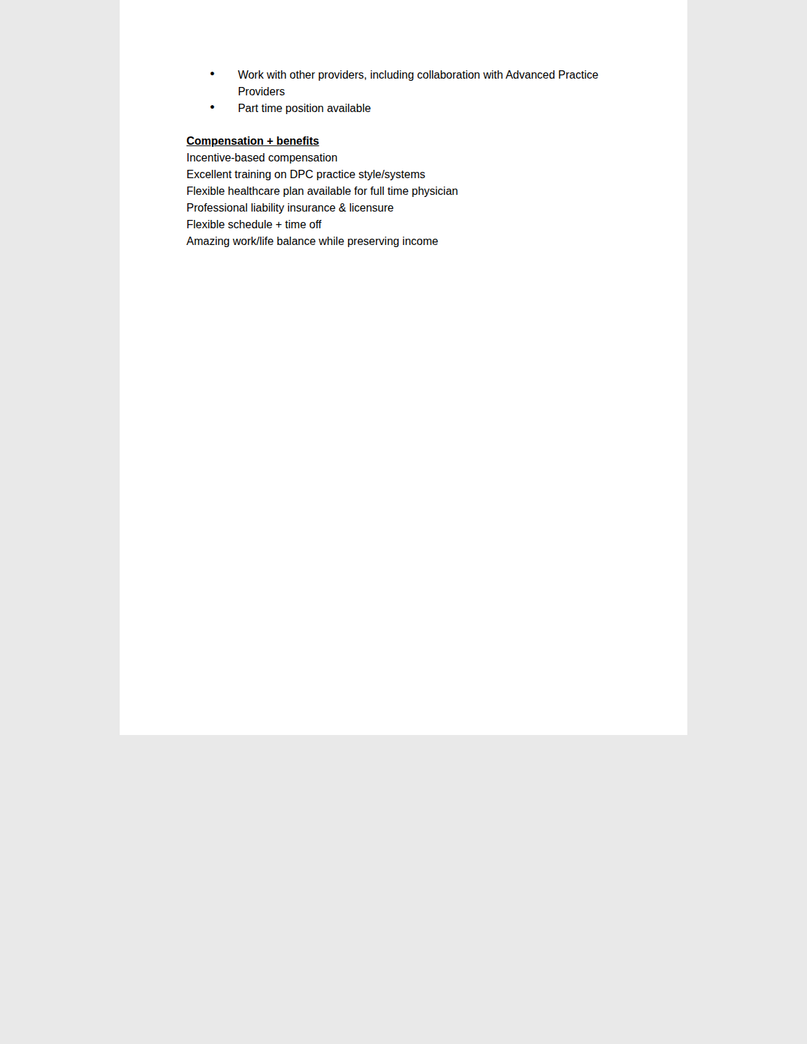Work with other providers, including collaboration with Advanced Practice Providers
Part time position available
Compensation + benefits
Incentive-based compensation
Excellent training on DPC practice style/systems
Flexible healthcare plan available for full time physician
Professional liability insurance & licensure
Flexible schedule + time off
Amazing work/life balance while preserving income